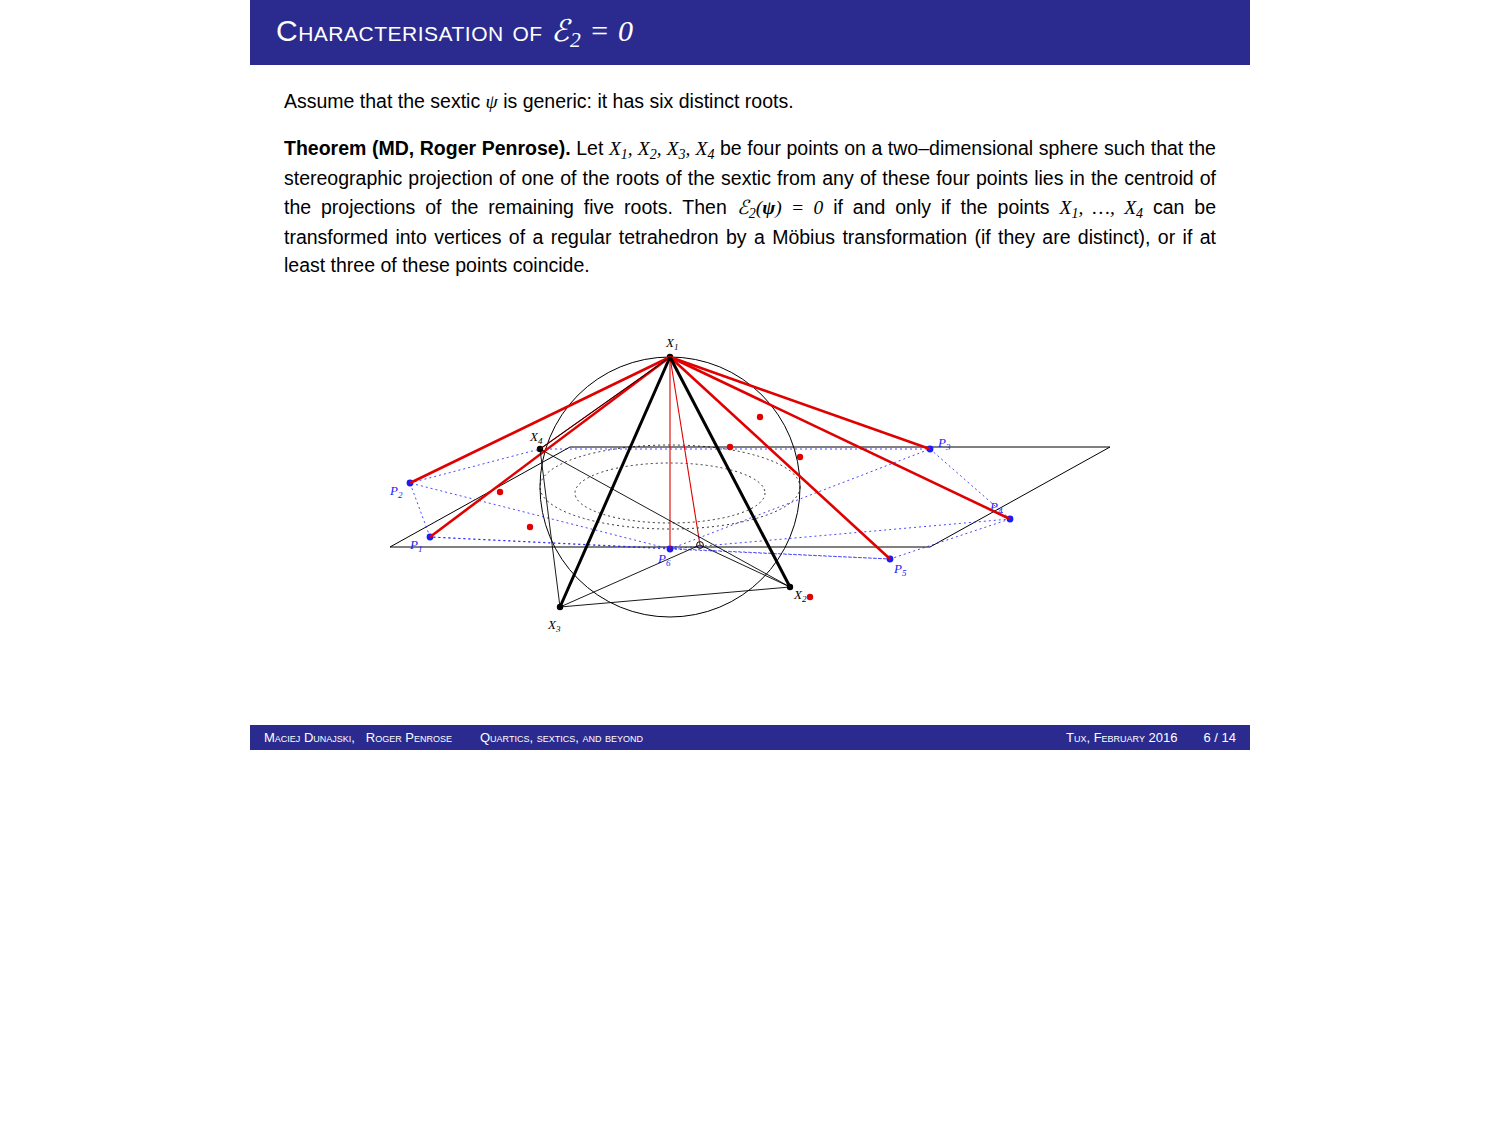Characterisation of ℰ2 = 0
Assume that the sextic ψ is generic: it has six distinct roots.
Theorem (MD, Roger Penrose). Let X1, X2, X3, X4 be four points on a two–dimensional sphere such that the stereographic projection of one of the roots of the sextic from any of these four points lies in the centroid of the projections of the remaining five roots. Then ℰ2(ψ) = 0 if and only if the points X1, …, X4 can be transformed into vertices of a regular tetrahedron by a Möbius transformation (if they are distinct), or if at least three of these points coincide.
X1 X2 X3 X4 P1 P2 P3 P4 P5 P6
Maciej Dunajski, Roger Penrose Quartics, sextics, and beyond Tux, February 2016 6 / 14